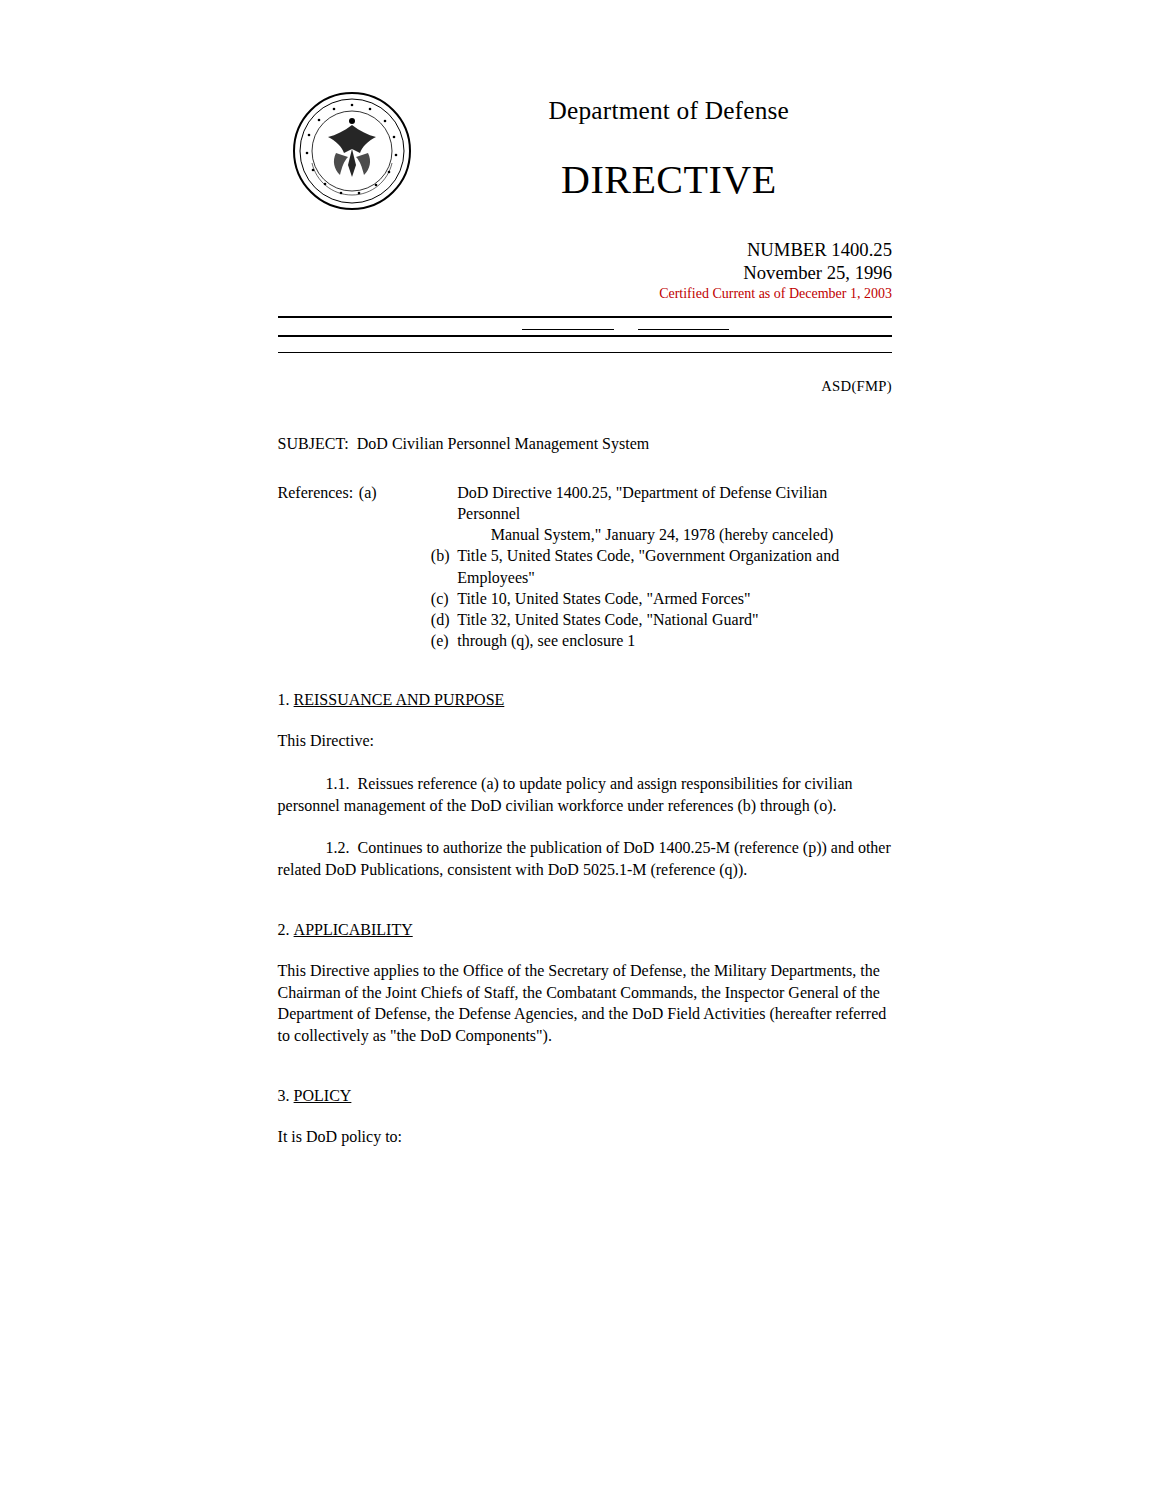Department of Defense
DIRECTIVE
NUMBER 1400.25
November 25, 1996
Certified Current as of December 1, 2003
ASD(FMP)
SUBJECT: DoD Civilian Personnel Management System
| References: | (a) | DoD Directive 1400.25, "Department of Defense Civilian Personnel |
| | | Manual System," January 24, 1978 (hereby canceled) |
| | (b) | Title 5, United States Code, "Government Organization and Employees" |
| | (c) | Title 10, United States Code, "Armed Forces" |
| | (d) | Title 32, United States Code, "National Guard" |
| | (e) | through (q), see enclosure 1 |
1. REISSUANCE AND PURPOSE
This Directive:
1.1. Reissues reference (a) to update policy and assign responsibilities for civilian personnel management of the DoD civilian workforce under references (b) through (o).
1.2. Continues to authorize the publication of DoD 1400.25-M (reference (p)) and other related DoD Publications, consistent with DoD 5025.1-M (reference (q)).
2. APPLICABILITY
This Directive applies to the Office of the Secretary of Defense, the Military Departments, the Chairman of the Joint Chiefs of Staff, the Combatant Commands, the Inspector General of the Department of Defense, the Defense Agencies, and the DoD Field Activities (hereafter referred to collectively as "the DoD Components").
3. POLICY
It is DoD policy to: